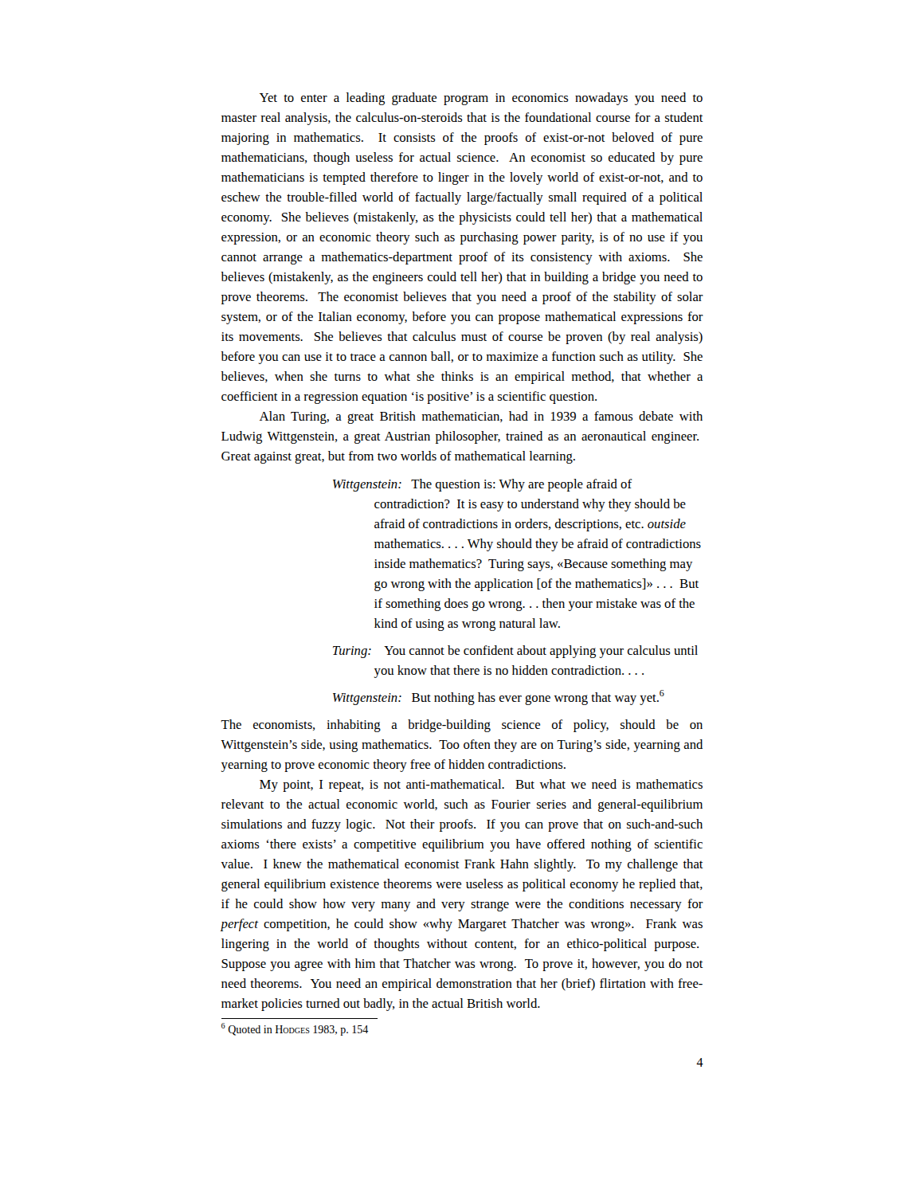Yet to enter a leading graduate program in economics nowadays you need to master real analysis, the calculus-on-steroids that is the foundational course for a student majoring in mathematics. It consists of the proofs of exist-or-not beloved of pure mathematicians, though useless for actual science. An economist so educated by pure mathematicians is tempted therefore to linger in the lovely world of exist-or-not, and to eschew the trouble-filled world of factually large/factually small required of a political economy. She believes (mistakenly, as the physicists could tell her) that a mathematical expression, or an economic theory such as purchasing power parity, is of no use if you cannot arrange a mathematics-department proof of its consistency with axioms. She believes (mistakenly, as the engineers could tell her) that in building a bridge you need to prove theorems. The economist believes that you need a proof of the stability of solar system, or of the Italian economy, before you can propose mathematical expressions for its movements. She believes that calculus must of course be proven (by real analysis) before you can use it to trace a cannon ball, or to maximize a function such as utility. She believes, when she turns to what she thinks is an empirical method, that whether a coefficient in a regression equation ‘is positive’ is a scientific question.
Alan Turing, a great British mathematician, had in 1939 a famous debate with Ludwig Wittgenstein, a great Austrian philosopher, trained as an aeronautical engineer. Great against great, but from two worlds of mathematical learning.
Wittgenstein: The question is: Why are people afraid of contradiction? It is easy to understand why they should be afraid of contradictions in orders, descriptions, etc. outside mathematics. . . . Why should they be afraid of contradictions inside mathematics? Turing says, «Because something may go wrong with the application [of the mathematics]» . . . But if something does go wrong. . . then your mistake was of the kind of using as wrong natural law.
Turing: You cannot be confident about applying your calculus until you know that there is no hidden contradiction. . . .
Wittgenstein: But nothing has ever gone wrong that way yet.6
The economists, inhabiting a bridge-building science of policy, should be on Wittgenstein’s side, using mathematics. Too often they are on Turing’s side, yearning and yearning to prove economic theory free of hidden contradictions.
My point, I repeat, is not anti-mathematical. But what we need is mathematics relevant to the actual economic world, such as Fourier series and general-equilibrium simulations and fuzzy logic. Not their proofs. If you can prove that on such-and-such axioms ‘there exists’ a competitive equilibrium you have offered nothing of scientific value. I knew the mathematical economist Frank Hahn slightly. To my challenge that general equilibrium existence theorems were useless as political economy he replied that, if he could show how very many and very strange were the conditions necessary for perfect competition, he could show «why Margaret Thatcher was wrong». Frank was lingering in the world of thoughts without content, for an ethico-political purpose. Suppose you agree with him that Thatcher was wrong. To prove it, however, you do not need theorems. You need an empirical demonstration that her (brief) flirtation with free-market policies turned out badly, in the actual British world.
6 Quoted in Hodges 1983, p. 154
4